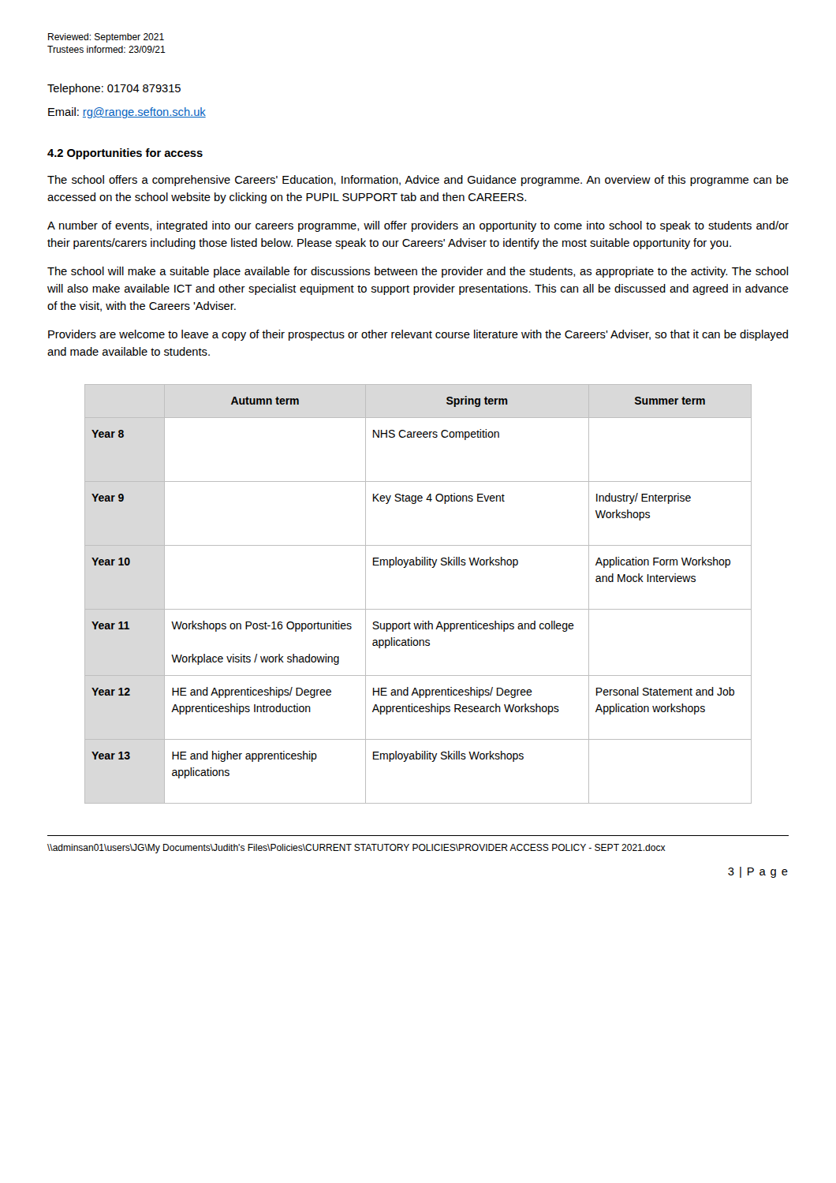Reviewed: September 2021
Trustees informed: 23/09/21
Telephone: 01704 879315
Email: rg@range.sefton.sch.uk
4.2 Opportunities for access
The school offers a comprehensive Careers' Education, Information, Advice and Guidance programme. An overview of this programme can be accessed on the school website by clicking on the PUPIL SUPPORT tab and then CAREERS.
A number of events, integrated into our careers programme, will offer providers an opportunity to come into school to speak to students and/or their parents/carers including those listed below. Please speak to our Careers' Adviser to identify the most suitable opportunity for you.
The school will make a suitable place available for discussions between the provider and the students, as appropriate to the activity. The school will also make available ICT and other specialist equipment to support provider presentations. This can all be discussed and agreed in advance of the visit, with the Careers 'Adviser.
Providers are welcome to leave a copy of their prospectus or other relevant course literature with the Careers' Adviser, so that it can be displayed and made available to students.
| | Autumn term | Spring term | Summer term |
| --- | --- | --- | --- |
| Year 8 | | NHS Careers Competition | |
| Year 9 | | Key Stage 4 Options Event | Industry/ Enterprise Workshops |
| Year 10 | | Employability Skills Workshop | Application Form Workshop and Mock Interviews |
| Year 11 | Workshops on Post-16 Opportunities Workplace visits / work shadowing | Support with Apprenticeships and college applications | |
| Year 12 | HE and Apprenticeships/ Degree Apprenticeships Introduction | HE and Apprenticeships/ Degree Apprenticeships Research Workshops | Personal Statement and Job Application workshops |
| Year 13 | HE and higher apprenticeship applications | Employability Skills Workshops | |
\\adminsan01\users\JG\My Documents\Judith's Files\Policies\CURRENT STATUTORY POLICIES\PROVIDER ACCESS POLICY - SEPT 2021.docx
3 | P a g e